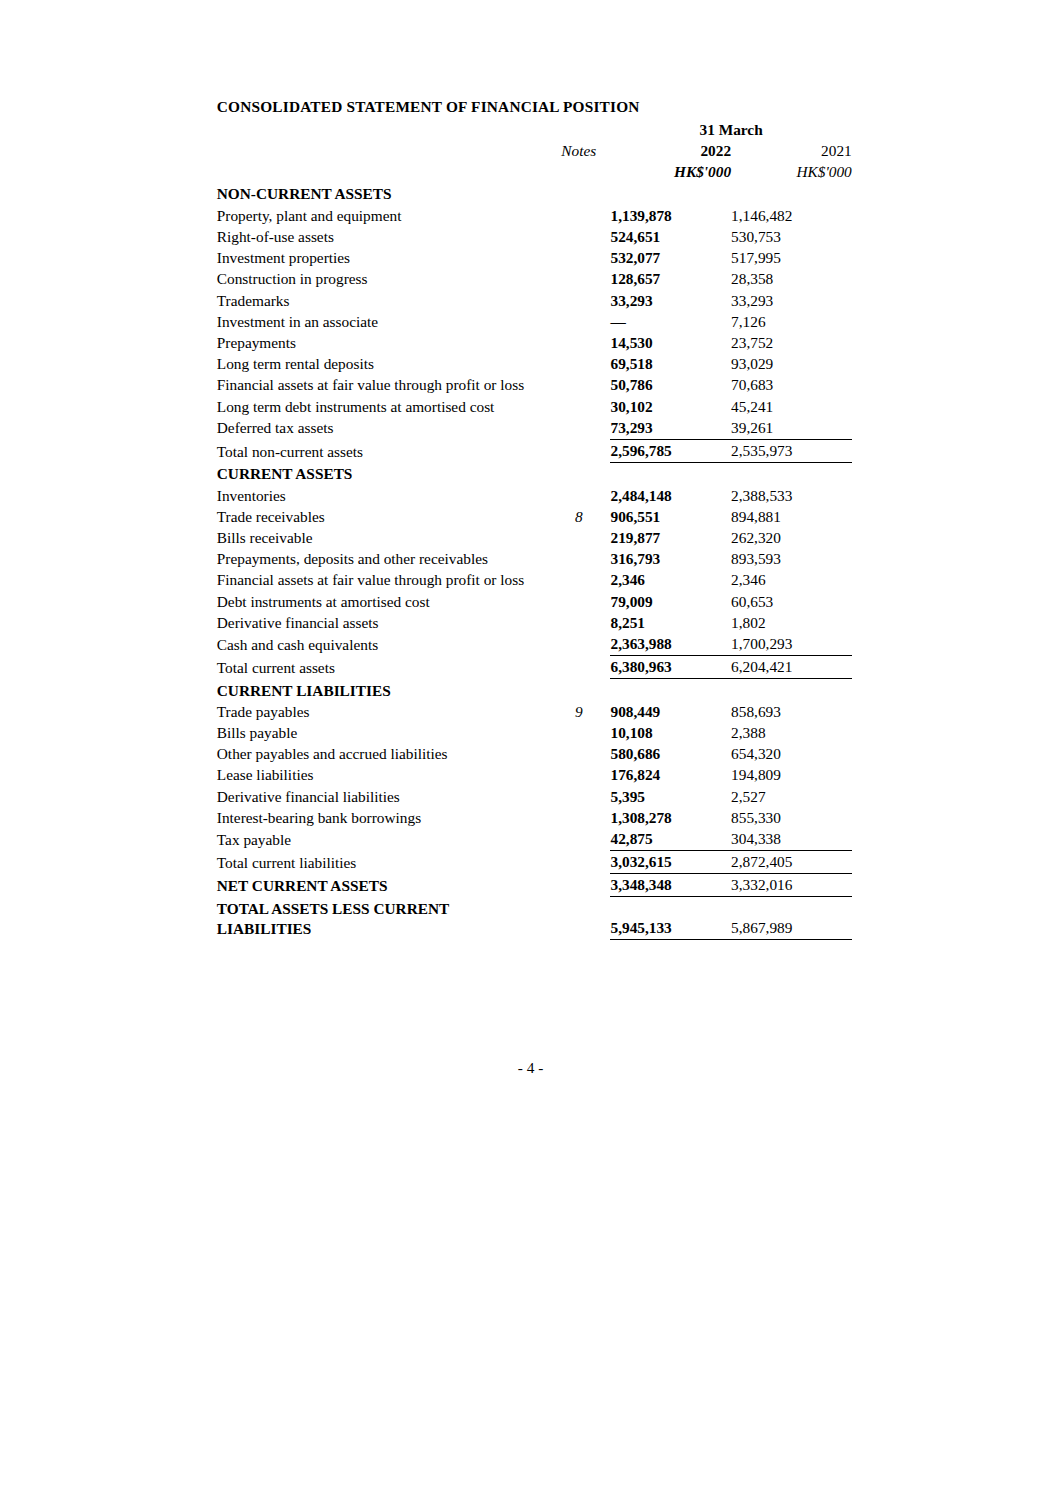CONSOLIDATED STATEMENT OF FINANCIAL POSITION
| | | 31 March |
| | Notes | 2022 | 2021 |
| | | HK$'000 | HK$'000 |
| NON-CURRENT ASSETS | | | |
| Property, plant and equipment | | 1,139,878 | 1,146,482 |
| Right-of-use assets | | 524,651 | 530,753 |
| Investment properties | | 532,077 | 517,995 |
| Construction in progress | | 128,657 | 28,358 |
| Trademarks | | 33,293 | 33,293 |
| Investment in an associate | | — | 7,126 |
| Prepayments | | 14,530 | 23,752 |
| Long term rental deposits | | 69,518 | 93,029 |
| Financial assets at fair value through profit or loss | | 50,786 | 70,683 |
| Long term debt instruments at amortised cost | | 30,102 | 45,241 |
| Deferred tax assets | | 73,293 | 39,261 |
| Total non-current assets | | 2,596,785 | 2,535,973 |
| CURRENT ASSETS | | | |
| Inventories | | 2,484,148 | 2,388,533 |
| Trade receivables | 8 | 906,551 | 894,881 |
| Bills receivable | | 219,877 | 262,320 |
| Prepayments, deposits and other receivables | | 316,793 | 893,593 |
| Financial assets at fair value through profit or loss | | 2,346 | 2,346 |
| Debt instruments at amortised cost | | 79,009 | 60,653 |
| Derivative financial assets | | 8,251 | 1,802 |
| Cash and cash equivalents | | 2,363,988 | 1,700,293 |
| Total current assets | | 6,380,963 | 6,204,421 |
| CURRENT LIABILITIES | | | |
| Trade payables | 9 | 908,449 | 858,693 |
| Bills payable | | 10,108 | 2,388 |
| Other payables and accrued liabilities | | 580,686 | 654,320 |
| Lease liabilities | | 176,824 | 194,809 |
| Derivative financial liabilities | | 5,395 | 2,527 |
| Interest-bearing bank borrowings | | 1,308,278 | 855,330 |
| Tax payable | | 42,875 | 304,338 |
| Total current liabilities | | 3,032,615 | 2,872,405 |
| NET CURRENT ASSETS | | 3,348,348 | 3,332,016 |
| TOTAL ASSETS LESS CURRENT LIABILITIES | | 5,945,133 | 5,867,989 |
- 4 -